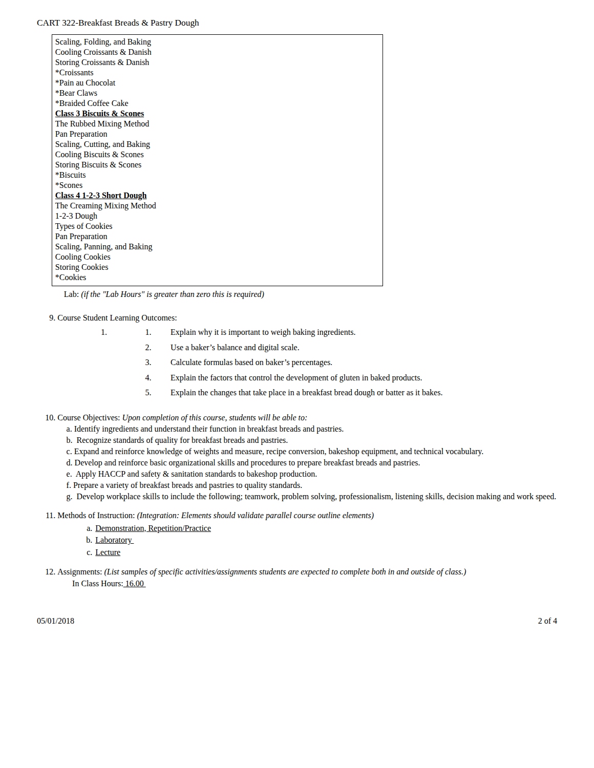CART 322-Breakfast Breads & Pastry Dough
Scaling, Folding, and Baking
Cooling Croissants & Danish
Storing Croissants & Danish
*Croissants
*Pain au Chocolat
*Bear Claws
*Braided Coffee Cake
Class 3 Biscuits & Scones
The Rubbed Mixing Method
Pan Preparation
Scaling, Cutting, and Baking
Cooling Biscuits & Scones
Storing Biscuits & Scones
*Biscuits
*Scones
Class 4 1-2-3 Short Dough
The Creaming Mixing Method
1-2-3 Dough
Types of Cookies
Pan Preparation
Scaling, Panning, and Baking
Cooling Cookies
Storing Cookies
*Cookies
Lab: (if the "Lab Hours" is greater than zero this is required)
Course Student Learning Outcomes:
Explain why it is important to weigh baking ingredients.
Use a baker’s balance and digital scale.
Calculate formulas based on baker’s percentages.
Explain the factors that control the development of gluten in baked products.
Explain the changes that take place in a breakfast bread dough or batter as it bakes.
Course Objectives: Upon completion of this course, students will be able to:
a. Identify ingredients and understand their function in breakfast breads and pastries.
b. Recognize standards of quality for breakfast breads and pastries.
c. Expand and reinforce knowledge of weights and measure, recipe conversion, bakeshop equipment, and technical vocabulary.
d. Develop and reinforce basic organizational skills and procedures to prepare breakfast breads and pastries.
e. Apply HACCP and safety & sanitation standards to bakeshop production.
f. Prepare a variety of breakfast breads and pastries to quality standards.
g. Develop workplace skills to include the following; teamwork, problem solving, professionalism, listening skills, decision making and work speed.
Methods of Instruction: (Integration: Elements should validate parallel course outline elements)
Demonstration, Repetition/Practice
Laboratory
Lecture
Assignments: (List samples of specific activities/assignments students are expected to complete both in and outside of class.)
In Class Hours: 16.00
05/01/2018 2 of 4